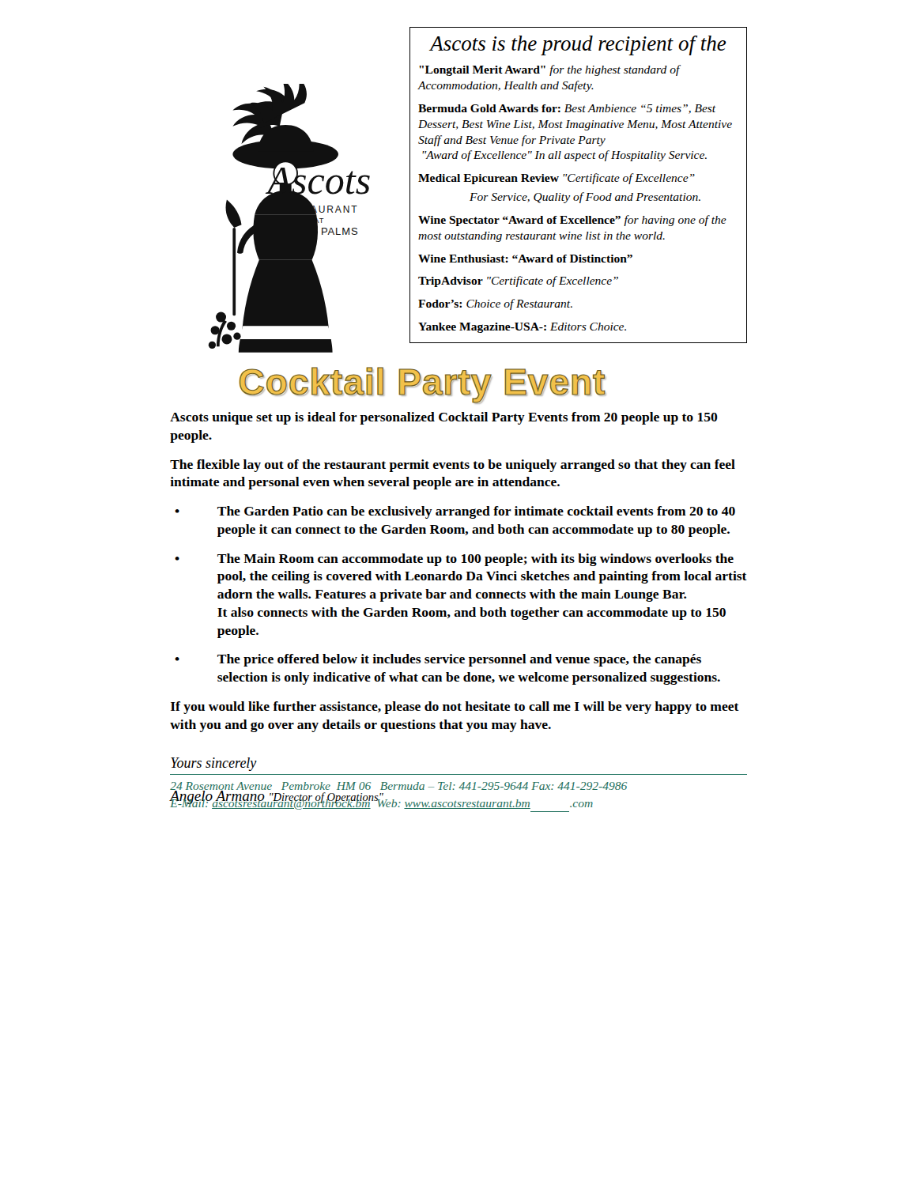Ascots RESTAURANT AT ROYAL PALMS
Ascots is the proud recipient of the
"Longtail Merit Award" for the highest standard of Accommodation, Health and Safety.
Bermuda Gold Awards for: Best Ambience “5 times”, Best Dessert, Best Wine List, Most Imaginative Menu, Most Attentive Staff and Best Venue for Private Party
"Award of Excellence" In all aspect of Hospitality Service.
Medical Epicurean Review "Certificate of Excellence”
For Service, Quality of Food and Presentation.
Wine Spectator “Award of Excellence” for having one of the most outstanding restaurant wine list in the world.
Wine Enthusiast: “Award of Distinction”
TripAdvisor "Certificate of Excellence”
Fodor’s: Choice of Restaurant.
Yankee Magazine-USA-: Editors Choice.
Cocktail Party Event
Ascots unique set up is ideal for personalized Cocktail Party Events from 20 people up to 150 people.
The flexible lay out of the restaurant permit events to be uniquely arranged so that they can feel intimate and personal even when several people are in attendance.
The Garden Patio can be exclusively arranged for intimate cocktail events from 20 to 40 people it can connect to the Garden Room, and both can accommodate up to 80 people.
The Main Room can accommodate up to 100 people; with its big windows overlooks the pool, the ceiling is covered with Leonardo Da Vinci sketches and painting from local artist adorn the walls. Features a private bar and connects with the main Lounge Bar.
It also connects with the Garden Room, and both together can accommodate up to 150 people.
The price offered below it includes service personnel and venue space, the canapés selection is only indicative of what can be done, we welcome personalized suggestions.
If you would like further assistance, please do not hesitate to call me I will be very happy to meet with you and go over any details or questions that you may have.
Yours sincerely
Angelo Armano "Director of Operations"
24 Rosemont Avenue Pembroke HM 06 Bermuda – Tel: 441-295-9644 Fax: 441-292-4986
E-Mail: ascotsrestaurant@northrock.bm Web: www.ascotsrestaurant.bm .com